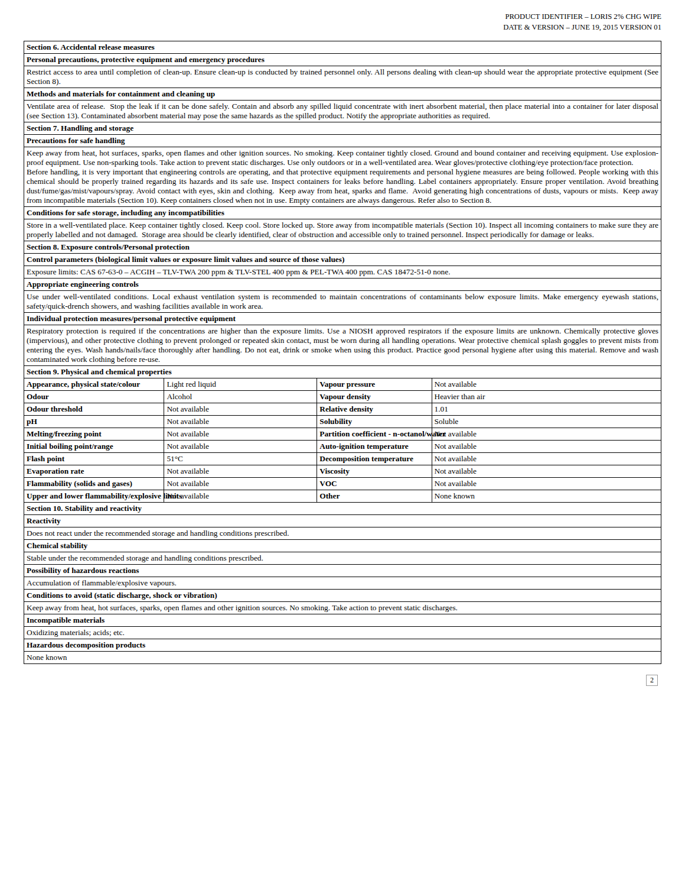PRODUCT IDENTIFIER – LORIS 2% CHG WIPE
DATE & VERSION – JUNE 19, 2015 VERSION 01
| Section 6. Accidental release measures |
| Personal precautions, protective equipment and emergency procedures |
| Restrict access to area until completion of clean-up. Ensure clean-up is conducted by trained personnel only. All persons dealing with clean-up should wear the appropriate protective equipment (See Section 8). |
| Methods and materials for containment and cleaning up |
| Ventilate area of release. Stop the leak if it can be done safely. Contain and absorb any spilled liquid concentrate with inert absorbent material, then place material into a container for later disposal (see Section 13). Contaminated absorbent material may pose the same hazards as the spilled product. Notify the appropriate authorities as required. |
| Section 7. Handling and storage |
| Precautions for safe handling |
| Keep away from heat, hot surfaces, sparks, open flames and other ignition sources. No smoking. Keep container tightly closed. Ground and bound container and receiving equipment. Use explosion-proof equipment. Use non-sparking tools. Take action to prevent static discharges. Use only outdoors or in a well-ventilated area. Wear gloves/protective clothing/eye protection/face protection. Before handling, it is very important that engineering controls are operating, and that protective equipment requirements and personal hygiene measures are being followed. People working with this chemical should be properly trained regarding its hazards and its safe use. Inspect containers for leaks before handling. Label containers appropriately. Ensure proper ventilation. Avoid breathing dust/fume/gas/mist/vapours/spray. Avoid contact with eyes, skin and clothing. Keep away from heat, sparks and flame. Avoid generating high concentrations of dusts, vapours or mists. Keep away from incompatible materials (Section 10). Keep containers closed when not in use. Empty containers are always dangerous. Refer also to Section 8. |
| Conditions for safe storage, including any incompatibilities |
| Store in a well-ventilated place. Keep container tightly closed. Keep cool. Store locked up. Store away from incompatible materials (Section 10). Inspect all incoming containers to make sure they are properly labelled and not damaged. Storage area should be clearly identified, clear of obstruction and accessible only to trained personnel. Inspect periodically for damage or leaks. |
| Section 8. Exposure controls/Personal protection |
| Control parameters (biological limit values or exposure limit values and source of those values) |
| Exposure limits: CAS 67-63-0 – ACGIH – TLV-TWA 200 ppm & TLV-STEL 400 ppm & PEL-TWA 400 ppm. CAS 18472-51-0 none. |
| Appropriate engineering controls |
| Use under well-ventilated conditions. Local exhaust ventilation system is recommended to maintain concentrations of contaminants below exposure limits. Make emergency eyewash stations, safety/quick-drench showers, and washing facilities available in work area. |
| Individual protection measures/personal protective equipment |
| Respiratory protection is required if the concentrations are higher than the exposure limits. Use a NIOSH approved respirators if the exposure limits are unknown. Chemically protective gloves (impervious), and other protective clothing to prevent prolonged or repeated skin contact, must be worn during all handling operations. Wear protective chemical splash goggles to prevent mists from entering the eyes. Wash hands/nails/face thoroughly after handling. Do not eat, drink or smoke when using this product. Practice good personal hygiene after using this material. Remove and wash contaminated work clothing before re-use. |
| Section 9. Physical and chemical properties |
| Appearance, physical state/colour | Light red liquid | Vapour pressure | Not available |
| Odour | Alcohol | Vapour density | Heavier than air |
| Odour threshold | Not available | Relative density | 1.01 |
| pH | Not available | Solubility | Soluble |
| Melting/freezing point | Not available | Partition coefficient - n-octanol/water | Not available |
| Initial boiling point/range | Not available | Auto-ignition temperature | Not available |
| Flash point | 51°C | Decomposition temperature | Not available |
| Evaporation rate | Not available | Viscosity | Not available |
| Flammability (solids and gases) | Not available | VOC | Not available |
| Upper and lower flammability/explosive limits | Not available | Other | None known |
| Section 10. Stability and reactivity |
| Reactivity |
| Does not react under the recommended storage and handling conditions prescribed. |
| Chemical stability |
| Stable under the recommended storage and handling conditions prescribed. |
| Possibility of hazardous reactions |
| Accumulation of flammable/explosive vapours. |
| Conditions to avoid (static discharge, shock or vibration) |
| Keep away from heat, hot surfaces, sparks, open flames and other ignition sources. No smoking. Take action to prevent static discharges. |
| Incompatible materials |
| Oxidizing materials; acids; etc. |
| Hazardous decomposition products |
| None known |
2